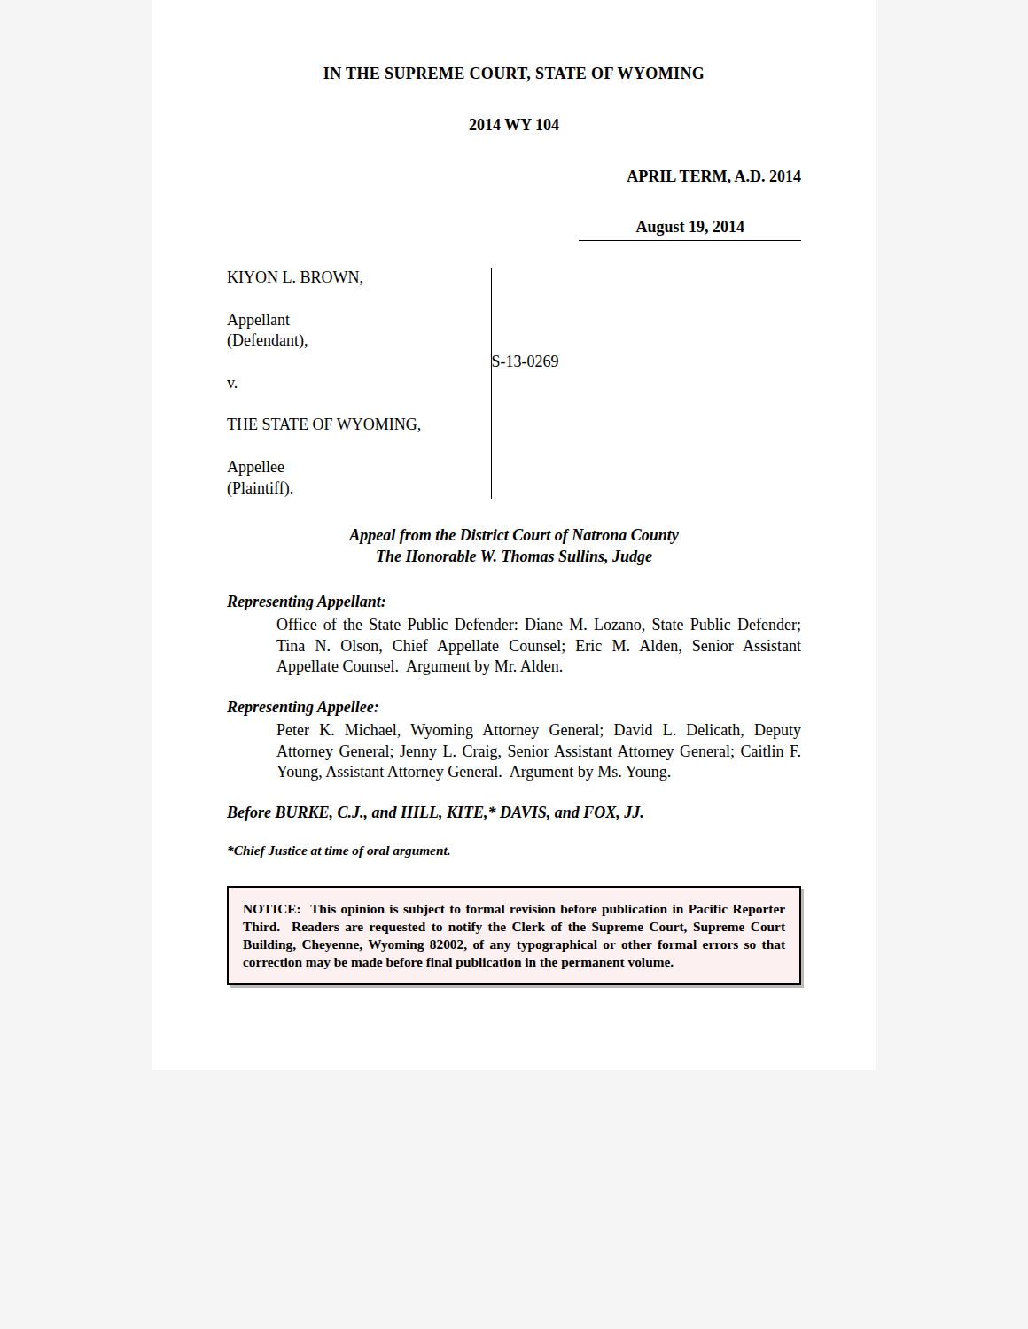IN THE SUPREME COURT, STATE OF WYOMING
2014 WY 104
APRIL TERM, A.D. 2014
August 19, 2014
| KIYON L. BROWN, Appellant (Defendant), v. THE STATE OF WYOMING, Appellee (Plaintiff). | S-13-0269 |
Appeal from the District Court of Natrona County
The Honorable W. Thomas Sullins, Judge
Representing Appellant:
Office of the State Public Defender: Diane M. Lozano, State Public Defender; Tina N. Olson, Chief Appellate Counsel; Eric M. Alden, Senior Assistant Appellate Counsel. Argument by Mr. Alden.
Representing Appellee:
Peter K. Michael, Wyoming Attorney General; David L. Delicath, Deputy Attorney General; Jenny L. Craig, Senior Assistant Attorney General; Caitlin F. Young, Assistant Attorney General. Argument by Ms. Young.
Before BURKE, C.J., and HILL, KITE,* DAVIS, and FOX, JJ.
*Chief Justice at time of oral argument.
NOTICE: This opinion is subject to formal revision before publication in Pacific Reporter Third. Readers are requested to notify the Clerk of the Supreme Court, Supreme Court Building, Cheyenne, Wyoming 82002, of any typographical or other formal errors so that correction may be made before final publication in the permanent volume.